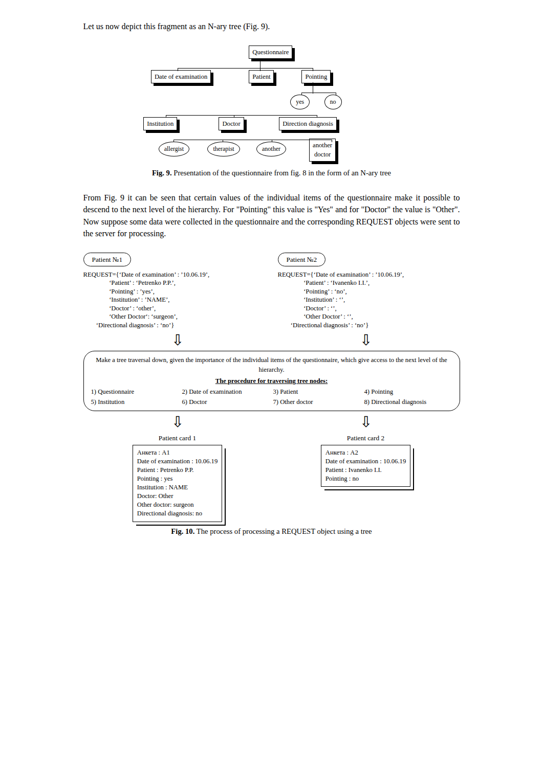Let us now depict this fragment as an N-ary tree (Fig. 9).
Questionnaire
Date of examination
Patient
Pointing
yes
no
Institution
Doctor
Direction diagnosis
allergist
therapist
another
another
doctor
Fig. 9. Presentation of the questionnaire from fig. 8 in the form of an N-ary tree
From Fig. 9 it can be seen that certain values of the individual items of the questionnaire make it possible to descend to the next level of the hierarchy. For "Pointing" this value is "Yes" and for "Doctor" the value is "Other". Now suppose some data were collected in the questionnaire and the corresponding REQUEST objects were sent to the server for processing.
Patient №1
Patient №2
REQUEST={‘Date of examination’ : ’10.06.19’, ‘Patient’ : ‘Petrenko P.P.’, ‘Pointing’ : ’yes’, ‘Institution’ : ’NAME’, ‘Doctor’ : ‘other’, ‘Other Doctor‘: ‘surgeon’, ‘Directional diagnosis’ : ‘no’}
REQUEST={‘Date of examination’ : ’10.06.19’, ‘Patient’ : ‘Ivanenko I.I.’, ‘Pointing’ : ‘no’, ‘Institution’ : ‘’, ‘Doctor’ : ‘’, ‘Other Doctor’ : ‘’, ‘Directional diagnosis’ : ‘no’}
⇩ ⇩
Make a tree traversal down, given the importance of the individual items of the questionnaire, which give access to the next level of the hierarchy.
The procedure for traversing tree nodes:
1) Questionnaire
2) Date of examination
3) Patient
4) Pointing
5) Institution
6) Doctor
7) Other doctor
8) Directional diagnosis
⇩ ⇩
Patient card 1
Анкета : A1
Date of examination : 10.06.19
Patient : Petrenko P.P.
Pointing : yes
Institution : NAME
Doctor: Other
Other doctor: surgeon
Directional diagnosis: no
Patient card 2
Анкета : A2
Date of examination : 10.06.19
Patient : Ivanenko I.I.
Pointing : no
Fig. 10. The process of processing a REQUEST object using a tree